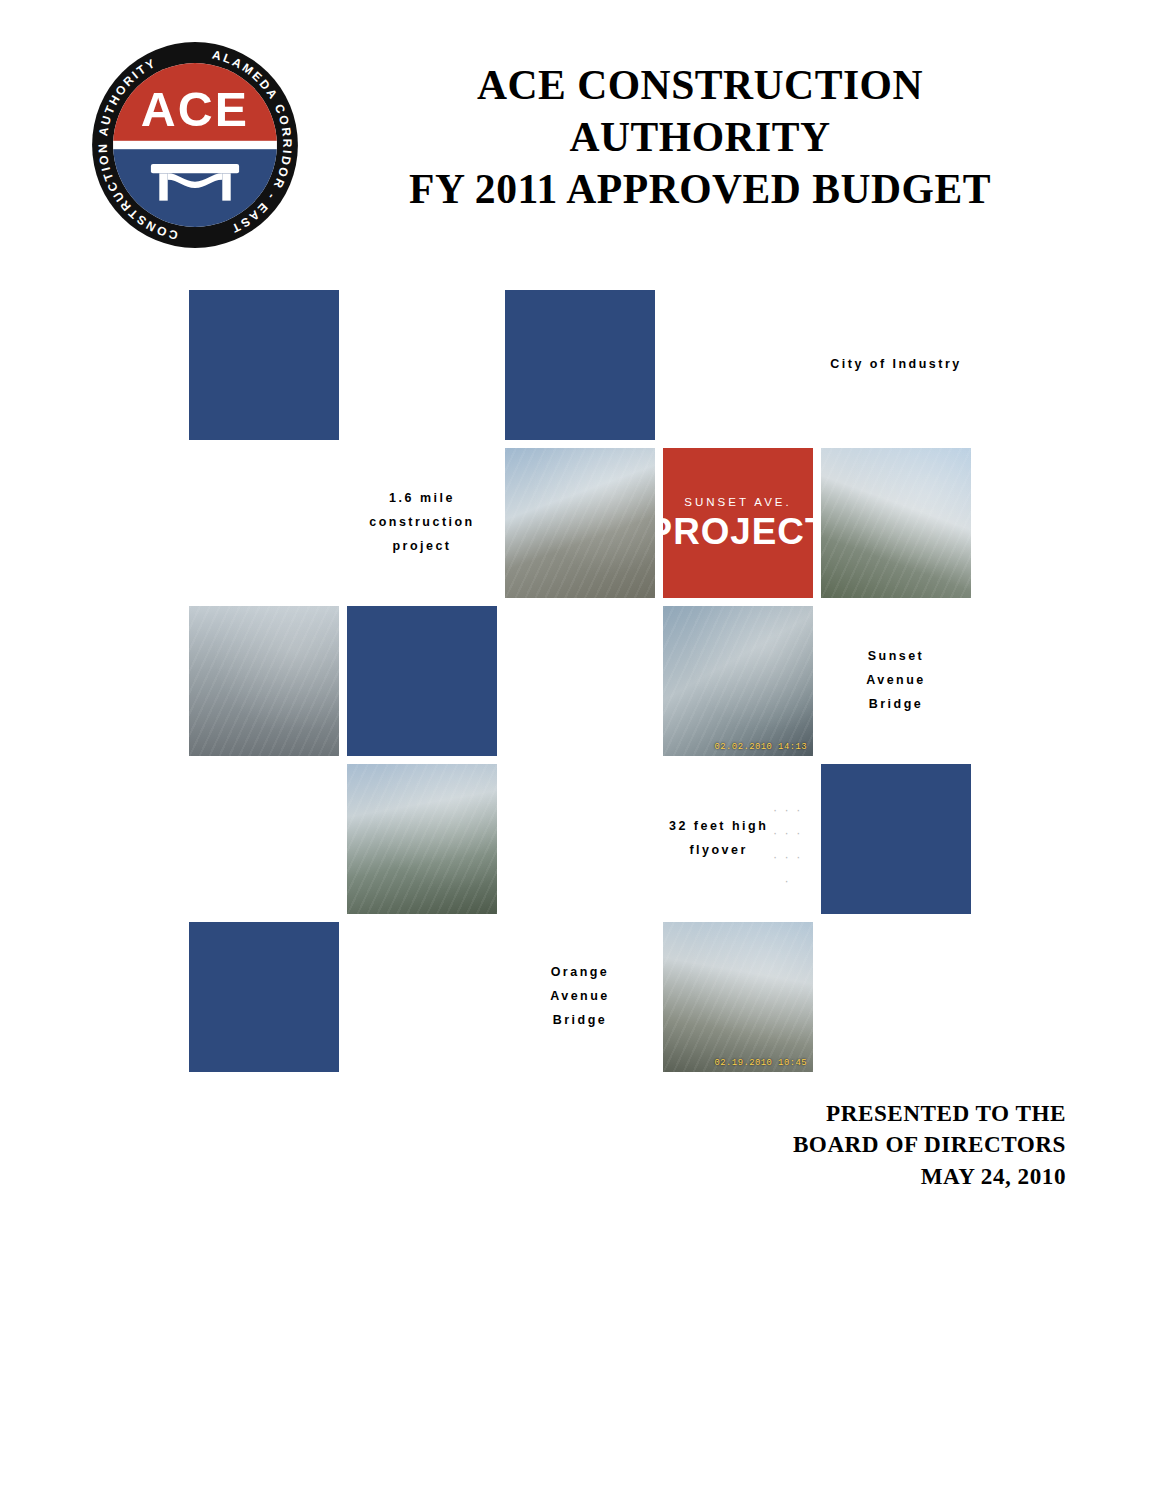ACE ALAMEDA CORRIDOR - EAST CONSTRUCTION AUTHORITY
ACE CONSTRUCTION
AUTHORITY
FY 2011 APPROVED BUDGET
City of Industry
1.6 mile
construction
project
Sunset Ave. PROJECT
02.02.2010 14:13
Sunset
Avenue
Bridge
32 feet high
flyover
Orange
Avenue
Bridge
02.19.2010 10:45
PRESENTED TO THE
BOARD OF DIRECTORS
MAY 24, 2010